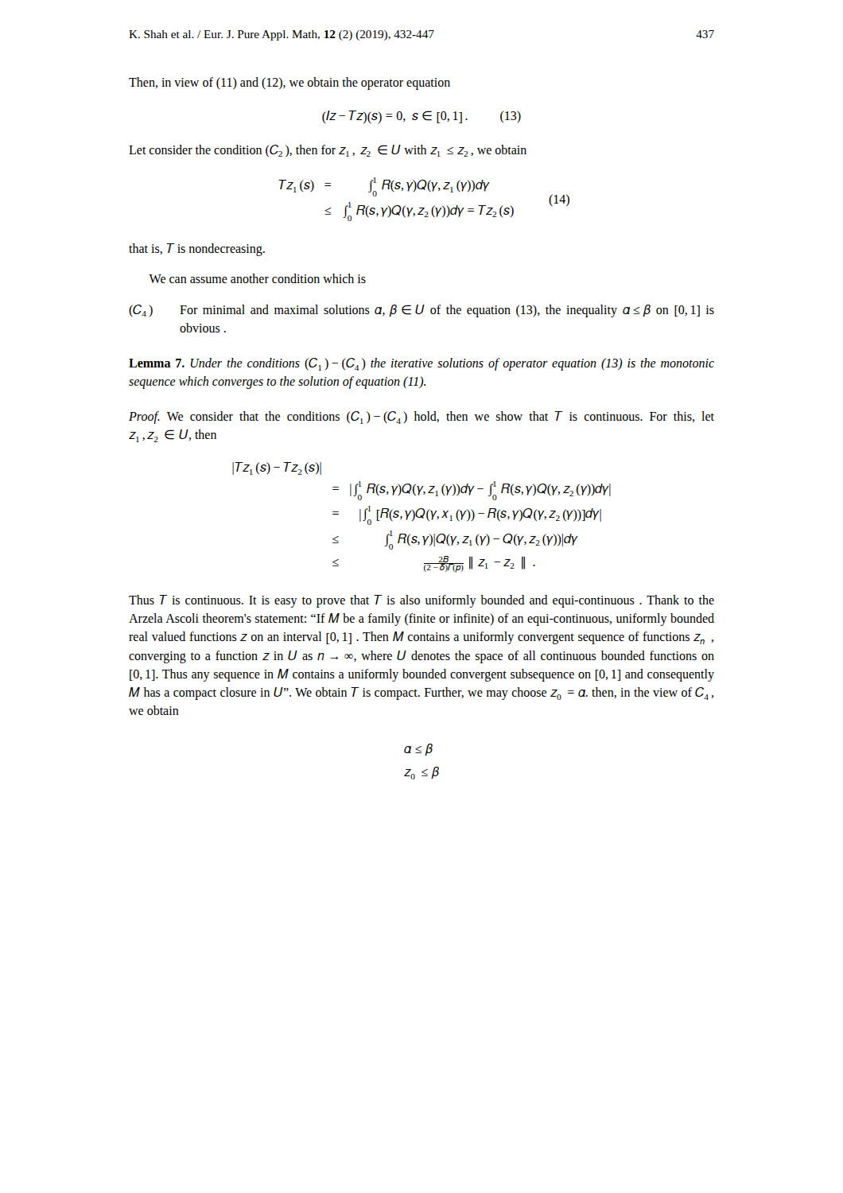K. Shah et al. / Eur. J. Pure Appl. Math, 12 (2) (2019), 432-447 437
Then, in view of (11) and (12), we obtain the operator equation
(Iz−Tz) (s) =0, s∈[0,1].
(13)
Let consider the condition (C2), then for z1,z2∈U with z1≤z2, we obtain
Tz1(s) = ∫01 R(s,γ) Q(γ,z1(γ)) dγ ≤ ∫01 R(s,γ) Q(γ,z2(γ)) dγ = Tz2(s)
(14)
that is, T is nondecreasing.
We can assume another condition which is
(C4) For minimal and maximal solutions α,β∈U of the equation (13), the inequality α≤β on [0,1] is obvious .
Lemma 7. Under the conditions (C1)−(C4) the iterative solutions of operator equation (13) is the monotonic sequence which converges to the solution of equation (11).
Proof. We consider that the conditions (C1)−(C4) hold, then we show that T is continuous. For this, let z1,z2∈U, then
|Tz1(s) − Tz2(s)| = | ∫01 R(s,γ) Q(γ,z1(γ)) dγ − ∫01 R(s,γ) Q(γ,z2(γ)) dγ | = | ∫01 [ R(s,γ) Q(γ,x1(γ)) − R(s,γ) Q(γ,z2(γ)) ] dγ | ≤ ∫01 R(s,γ) | Q(γ,z1(γ) − Q(γ,z2(γ)) | dγ ≤ 2B (2−δ)Γ(p) ∥z1−z2∥.
Thus T is continuous. It is easy to prove that T is also uniformly bounded and equi-continuous . Thank to the Arzela Ascoli theorem's statement: “If M be a family (finite or infinite) of an equi-continuous, uniformly bounded real valued functions z on an interval [0,1] . Then M contains a uniformly convergent sequence of functions zn , converging to a function z in U as n→∞, where U denotes the space of all continuous bounded functions on [0,1]. Thus any sequence in M contains a uniformly bounded convergent subsequence on [0,1] and consequently M has a compact closure in U”. We obtain T is compact. Further, we may choose z0=α. then, in the view of C4, we obtain
α≤β
z0≤β